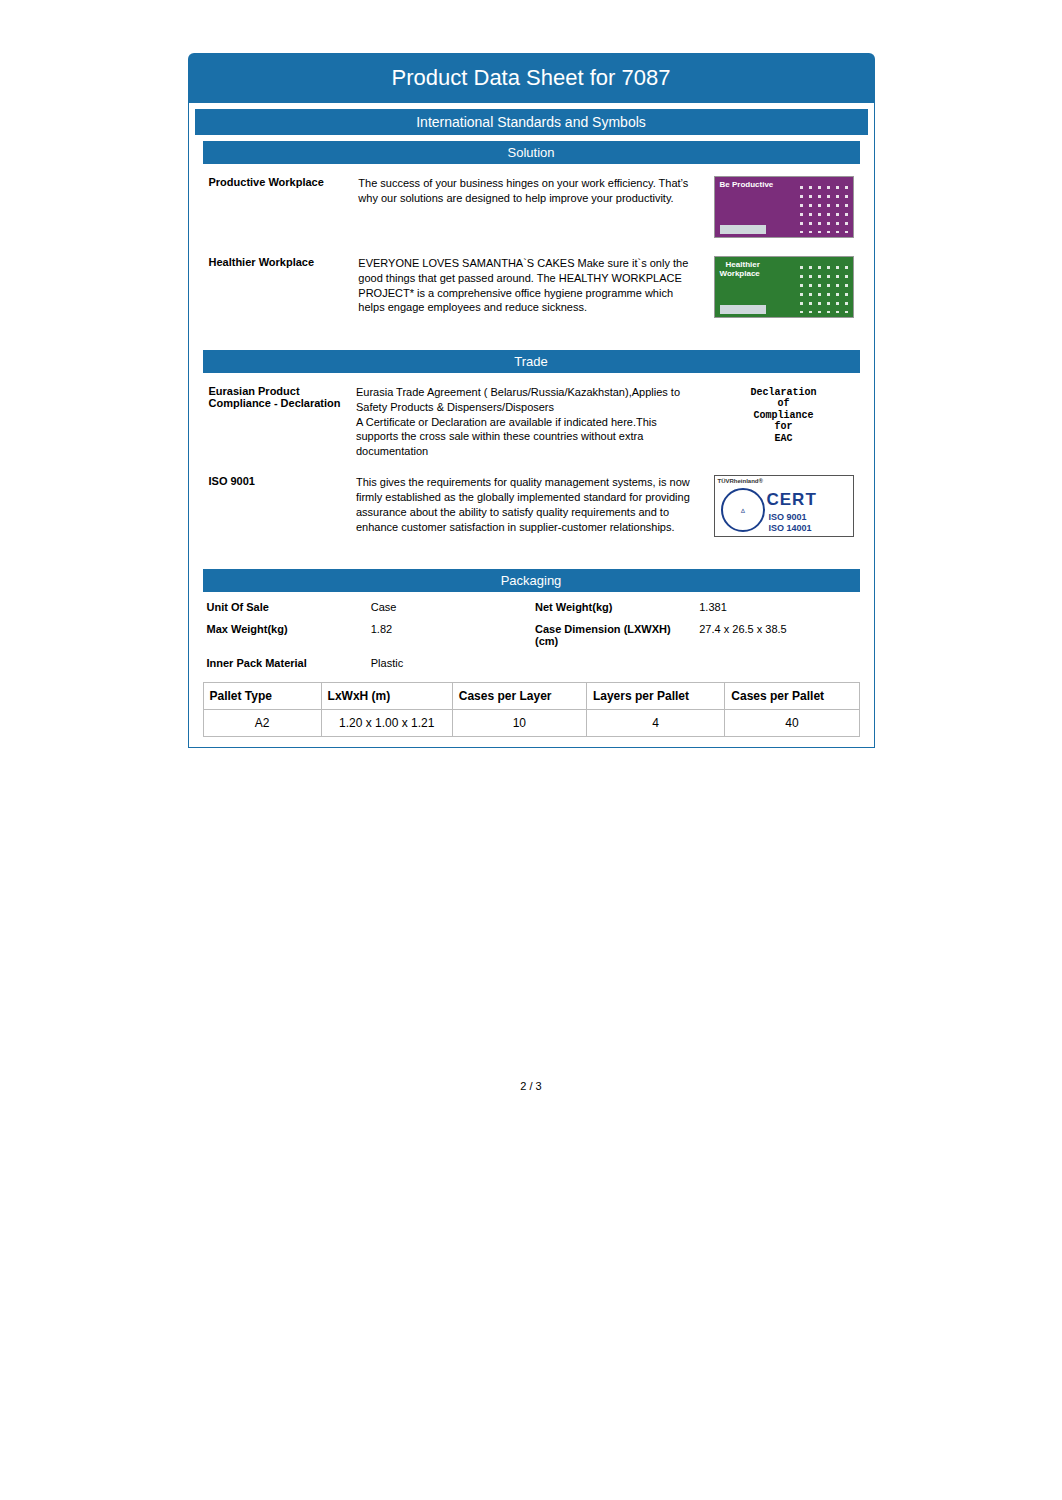Product Data Sheet for 7087
International Standards and Symbols
Solution
| Productive Workplace | The success of your business hinges on your work efficiency. That’s why our solutions are designed to help improve your productivity. | Be Productive |
| Healthier Workplace | EVERYONE LOVES SAMANTHA`S CAKES Make sure it`s only the good things that get passed around. The HEALTHY WORKPLACE PROJECT* is a comprehensive office hygiene programme which helps engage employees and reduce sickness. | Healthier Workplace |
Trade
| Eurasian Product Compliance - Declaration | Eurasia Trade Agreement ( Belarus/Russia/Kazakhstan),Applies to Safety Products & Dispensers/Disposers A Certificate or Declaration are available if indicated here.This supports the cross sale within these countries without extra documentation | Declaration of Compliance for EAC |
| ISO 9001 | This gives the requirements for quality management systems, is now firmly established as the globally implemented standard for providing assurance about the ability to satisfy quality requirements and to enhance customer satisfaction in supplier-customer relationships. | TÜVRheinland® △ CERT ISO 9001 ISO 14001 |
Packaging
| Unit Of Sale | Case | Net Weight(kg) | 1.381 |
| Max Weight(kg) | 1.82 | Case Dimension (LXWXH)(cm) | 27.4 x 26.5 x 38.5 |
| Inner Pack Material | Plastic | | |
| Pallet Type | LxWxH (m) | Cases per Layer | Layers per Pallet | Cases per Pallet |
| --- | --- | --- | --- | --- |
| A2 | 1.20 x 1.00 x 1.21 | 10 | 4 | 40 |
2 / 3